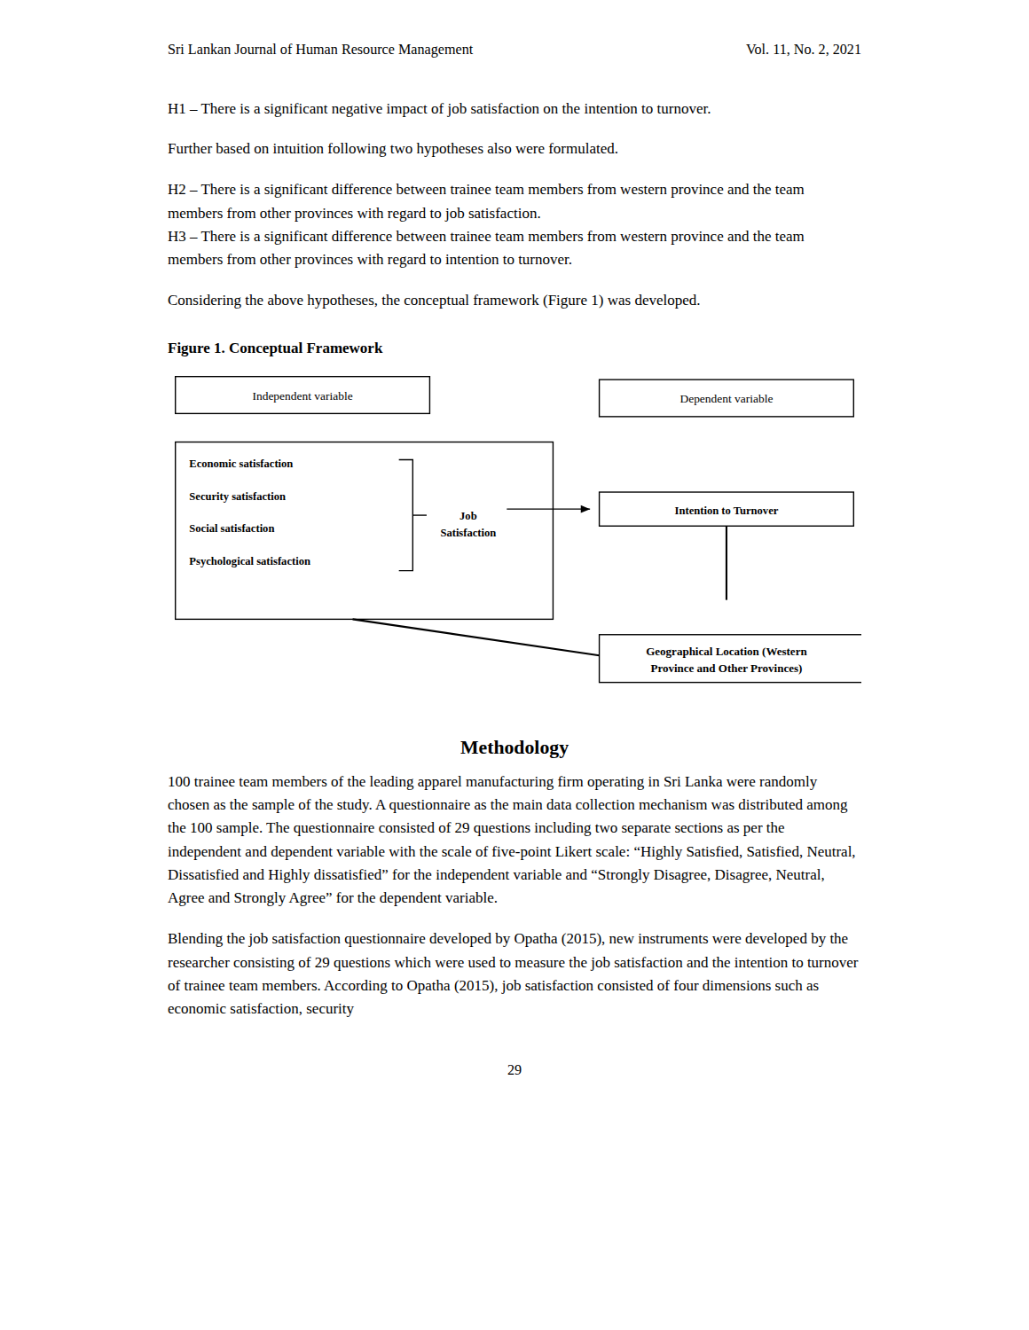Sri Lankan Journal of Human Resource Management Vol. 11, No. 2, 2021
H1 – There is a significant negative impact of job satisfaction on the intention to turnover.
Further based on intuition following two hypotheses also were formulated.
H2 – There is a significant difference between trainee team members from western province and the team members from other provinces with regard to job satisfaction.
H3 – There is a significant difference between trainee team members from western province and the team members from other provinces with regard to intention to turnover.
Considering the above hypotheses, the conceptual framework (Figure 1) was developed.
Figure 1. Conceptual Framework
Figure 1. Conceptual Framework Independent variable box containing Economic satisfaction, Security satisfaction, Social satisfaction and Psychological satisfaction, grouped by a bracket into Job Satisfaction, with an arrow to the Dependent variable Intention to Turnover. A line from the independent variable box and a line from Intention to Turnover connect to a box labelled Geographical Location (Western Province and Other Provinces). Independent variable Dependent variable Economic satisfaction Security satisfaction Social satisfaction Psychological satisfaction Job Satisfaction Intention to Turnover Geographical Location (Western Province and Other Provinces)
Methodology
100 trainee team members of the leading apparel manufacturing firm operating in Sri Lanka were randomly chosen as the sample of the study. A questionnaire as the main data collection mechanism was distributed among the 100 sample. The questionnaire consisted of 29 questions including two separate sections as per the independent and dependent variable with the scale of five-point Likert scale: “Highly Satisfied, Satisfied, Neutral, Dissatisfied and Highly dissatisfied” for the independent variable and “Strongly Disagree, Disagree, Neutral, Agree and Strongly Agree” for the dependent variable.
Blending the job satisfaction questionnaire developed by Opatha (2015), new instruments were developed by the researcher consisting of 29 questions which were used to measure the job satisfaction and the intention to turnover of trainee team members. According to Opatha (2015), job satisfaction consisted of four dimensions such as economic satisfaction, security
29